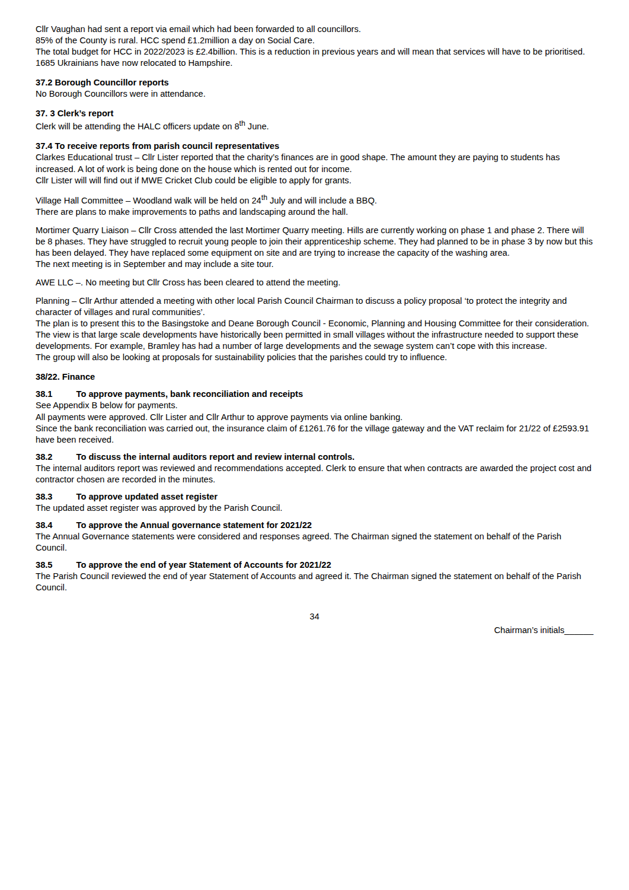Cllr Vaughan had sent a report via email which had been forwarded to all councillors.
85% of the County is rural. HCC spend £1.2million a day on Social Care.
The total budget for HCC in 2022/2023 is £2.4billion. This is a reduction in previous years and will mean that services will have to be prioritised.
1685 Ukrainians have now relocated to Hampshire.
37.2 Borough Councillor reports
No Borough Councillors were in attendance.
37. 3 Clerk’s report
Clerk will be attending the HALC officers update on 8th June.
37.4 To receive reports from parish council representatives
Clarkes Educational trust – Cllr Lister reported that the charity’s finances are in good shape. The amount they are paying to students has increased. A lot of work is being done on the house which is rented out for income.
Cllr Lister will will find out if MWE Cricket Club could be eligible to apply for grants.
Village Hall Committee – Woodland walk will be held on 24th July and will include a BBQ.
There are plans to make improvements to paths and landscaping around the hall.
Mortimer Quarry Liaison – Cllr Cross attended the last Mortimer Quarry meeting. Hills are currently working on phase 1 and phase 2. There will be 8 phases. They have struggled to recruit young people to join their apprenticeship scheme. They had planned to be in phase 3 by now but this has been delayed. They have replaced some equipment on site and are trying to increase the capacity of the washing area.
The next meeting is in September and may include a site tour.
AWE LLC –. No meeting but Cllr Cross has been cleared to attend the meeting.
Planning – Cllr Arthur attended a meeting with other local Parish Council Chairman to discuss a policy proposal ‘to protect the integrity and character of villages and rural communities’.
The plan is to present this to the Basingstoke and Deane Borough Council - Economic, Planning and Housing Committee for their consideration.
The view is that large scale developments have historically been permitted in small villages without the infrastructure needed to support these developments. For example, Bramley has had a number of large developments and the sewage system can’t cope with this increase.
The group will also be looking at proposals for sustainability policies that the parishes could try to influence.
38/22. Finance
38.1 To approve payments, bank reconciliation and receipts
See Appendix B below for payments.
All payments were approved. Cllr Lister and Cllr Arthur to approve payments via online banking.
Since the bank reconciliation was carried out, the insurance claim of £1261.76 for the village gateway and the VAT reclaim for 21/22 of £2593.91 have been received.
38.2 To discuss the internal auditors report and review internal controls.
The internal auditors report was reviewed and recommendations accepted. Clerk to ensure that when contracts are awarded the project cost and contractor chosen are recorded in the minutes.
38.3 To approve updated asset register
The updated asset register was approved by the Parish Council.
38.4 To approve the Annual governance statement for 2021/22
The Annual Governance statements were considered and responses agreed. The Chairman signed the statement on behalf of the Parish Council.
38.5 To approve the end of year Statement of Accounts for 2021/22
The Parish Council reviewed the end of year Statement of Accounts and agreed it. The Chairman signed the statement on behalf of the Parish Council.
34
Chairman’s initials______